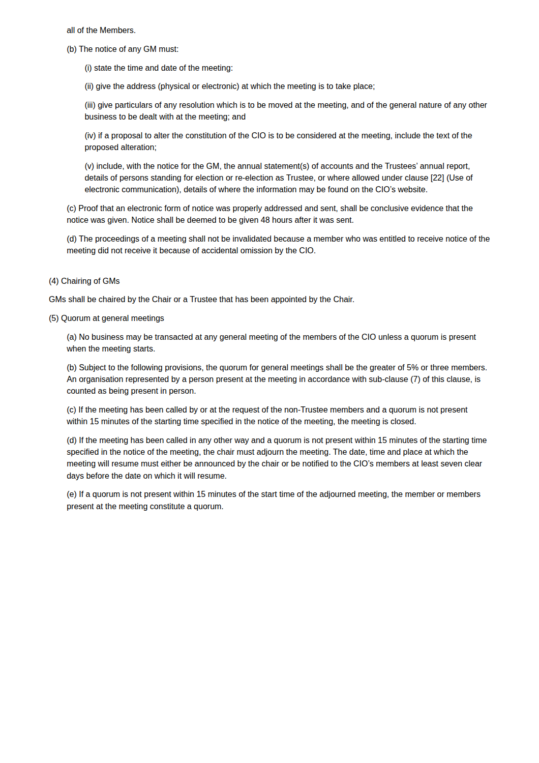all of the Members.
(b) The notice of any GM must:
(i) state the time and date of the meeting:
(ii) give the address (physical or electronic) at which the meeting is to take place;
(iii) give particulars of any resolution which is to be moved at the meeting, and of the general nature of any other business to be dealt with at the meeting; and
(iv) if a proposal to alter the constitution of the CIO is to be considered at the meeting, include the text of the proposed alteration;
(v) include, with the notice for the GM, the annual statement(s) of accounts and the Trustees’ annual report, details of persons standing for election or re-election as Trustee, or where allowed under clause [22] (Use of electronic communication), details of where the information may be found on the CIO’s website.
(c) Proof that an electronic form of notice was properly addressed and sent, shall be conclusive evidence that the notice was given. Notice shall be deemed to be given 48 hours after it was sent.
(d) The proceedings of a meeting shall not be invalidated because a member who was entitled to receive notice of the meeting did not receive it because of accidental omission by the CIO.
(4) Chairing of GMs
GMs shall be chaired by the Chair or a Trustee that has been appointed by the Chair.
(5) Quorum at general meetings
(a) No business may be transacted at any general meeting of the members of the CIO unless a quorum is present when the meeting starts.
(b) Subject to the following provisions, the quorum for general meetings shall be the greater of 5% or three members. An organisation represented by a person present at the meeting in accordance with sub-clause (7) of this clause, is counted as being present in person.
(c) If the meeting has been called by or at the request of the non-Trustee members and a quorum is not present within 15 minutes of the starting time specified in the notice of the meeting, the meeting is closed.
(d) If the meeting has been called in any other way and a quorum is not present within 15 minutes of the starting time specified in the notice of the meeting, the chair must adjourn the meeting. The date, time and place at which the meeting will resume must either be announced by the chair or be notified to the CIO’s members at least seven clear days before the date on which it will resume.
(e) If a quorum is not present within 15 minutes of the start time of the adjourned meeting, the member or members present at the meeting constitute a quorum.